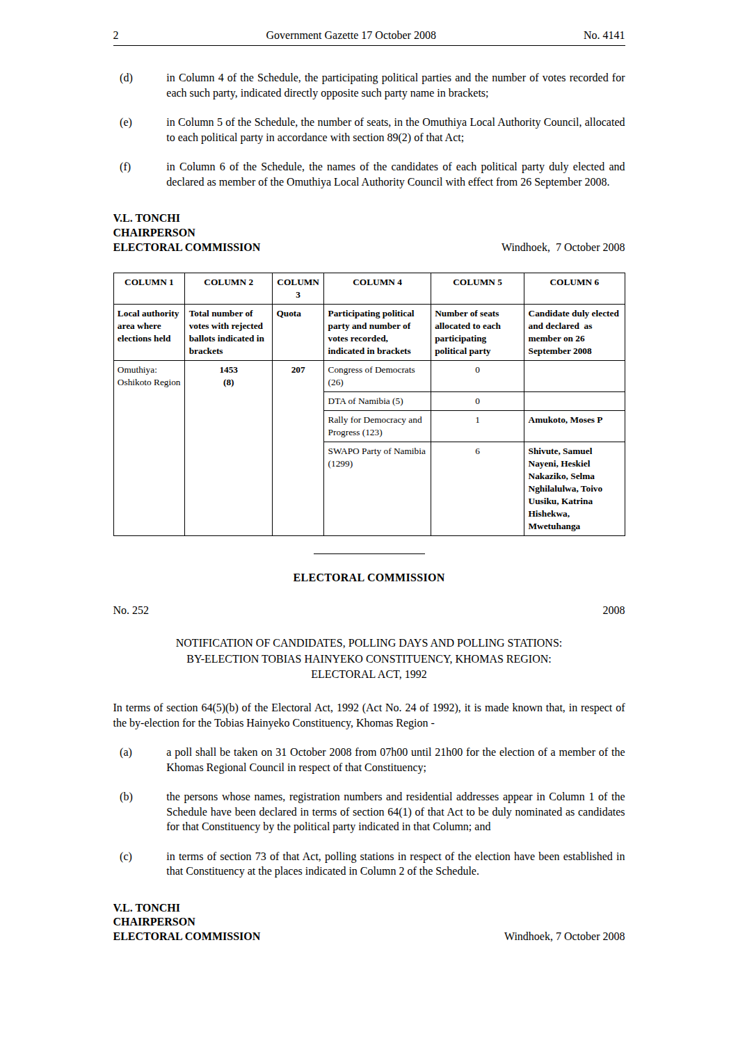2 Government Gazette 17 October 2008 No. 4141
(d)
in Column 4 of the Schedule, the participating political parties and the number of votes recorded for each such party, indicated directly opposite such party name in brackets;
(e)
in Column 5 of the Schedule, the number of seats, in the Omuthiya Local Authority Council, allocated to each political party in accordance with section 89(2) of that Act;
(f)
in Column 6 of the Schedule, the names of the candidates of each political party duly elected and declared as member of the Omuthiya Local Authority Council with effect from 26 September 2008.
V.L. TONCHI
CHAIRPERSON
ELECTORAL COMMISSION
Windhoek, 7 October 2008
| COLUMN 1 | COLUMN 2 | COLUMN 3 | COLUMN 4 | COLUMN 5 | COLUMN 6 |
| --- | --- | --- | --- | --- | --- |
| Local authority area where elections held | Total number of votes with rejected ballots indicated in brackets | Quota | Participating political party and number of votes recorded, indicated in brackets | Number of seats allocated to each participating political party | Candidate duly elected and declared as member on 26 September 2008 |
| Omuthiya: Oshikoto Region | 1453 (8) | 207 | Congress of Democrats (26) | 0 | |
| DTA of Namibia (5) | 0 | |
| Rally for Democracy and Progress (123) | 1 | Amukoto, Moses P |
| SWAPO Party of Namibia (1299) | 6 | Shivute, Samuel Nayeni, Heskiel Nakaziko, Selma Nghilalulwa, Toivo Uusiku, Katrina Hishekwa, Mwetuhanga |
ELECTORAL COMMISSION
No. 252 2008
NOTIFICATION OF CANDIDATES, POLLING DAYS AND POLLING STATIONS:
BY-ELECTION TOBIAS HAINYEKO CONSTITUENCY, KHOMAS REGION:
ELECTORAL ACT, 1992
In terms of section 64(5)(b) of the Electoral Act, 1992 (Act No. 24 of 1992), it is made known that, in respect of the by-election for the Tobias Hainyeko Constituency, Khomas Region -
(a)
a poll shall be taken on 31 October 2008 from 07h00 until 21h00 for the election of a member of the Khomas Regional Council in respect of that Constituency;
(b)
the persons whose names, registration numbers and residential addresses appear in Column 1 of the Schedule have been declared in terms of section 64(1) of that Act to be duly nominated as candidates for that Constituency by the political party indicated in that Column; and
(c)
in terms of section 73 of that Act, polling stations in respect of the election have been established in that Constituency at the places indicated in Column 2 of the Schedule.
V.L. TONCHI
CHAIRPERSON
ELECTORAL COMMISSION
Windhoek, 7 October 2008